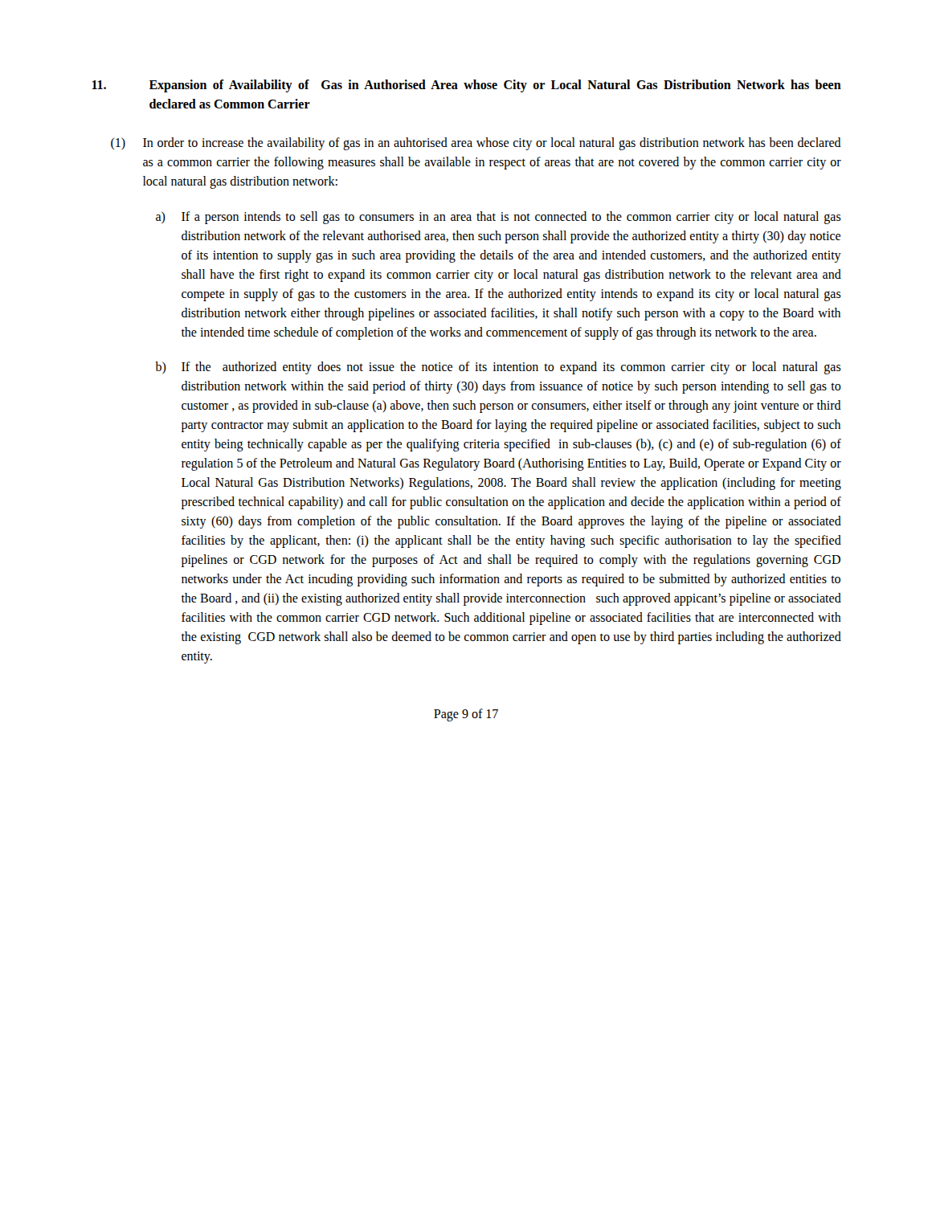11.
Expansion of Availability of Gas in Authorised Area whose City or Local Natural Gas Distribution Network has been declared as Common Carrier
(1)
In order to increase the availability of gas in an auhtorised area whose city or local natural gas distribution network has been declared as a common carrier the following measures shall be available in respect of areas that are not covered by the common carrier city or local natural gas distribution network:
a)
If a person intends to sell gas to consumers in an area that is not connected to the common carrier city or local natural gas distribution network of the relevant authorised area, then such person shall provide the authorized entity a thirty (30) day notice of its intention to supply gas in such area providing the details of the area and intended customers, and the authorized entity shall have the first right to expand its common carrier city or local natural gas distribution network to the relevant area and compete in supply of gas to the customers in the area. If the authorized entity intends to expand its city or local natural gas distribution network either through pipelines or associated facilities, it shall notify such person with a copy to the Board with the intended time schedule of completion of the works and commencement of supply of gas through its network to the area.
b)
If the authorized entity does not issue the notice of its intention to expand its common carrier city or local natural gas distribution network within the said period of thirty (30) days from issuance of notice by such person intending to sell gas to customer , as provided in sub-clause (a) above, then such person or consumers, either itself or through any joint venture or third party contractor may submit an application to the Board for laying the required pipeline or associated facilities, subject to such entity being technically capable as per the qualifying criteria specified in sub-clauses (b), (c) and (e) of sub-regulation (6) of regulation 5 of the Petroleum and Natural Gas Regulatory Board (Authorising Entities to Lay, Build, Operate or Expand City or Local Natural Gas Distribution Networks) Regulations, 2008. The Board shall review the application (including for meeting prescribed technical capability) and call for public consultation on the application and decide the application within a period of sixty (60) days from completion of the public consultation. If the Board approves the laying of the pipeline or associated facilities by the applicant, then: (i) the applicant shall be the entity having such specific authorisation to lay the specified pipelines or CGD network for the purposes of Act and shall be required to comply with the regulations governing CGD networks under the Act incuding providing such information and reports as required to be submitted by authorized entities to the Board , and (ii) the existing authorized entity shall provide interconnection such approved appicant’s pipeline or associated facilities with the common carrier CGD network. Such additional pipeline or associated facilities that are interconnected with the existing CGD network shall also be deemed to be common carrier and open to use by third parties including the authorized entity.
Page 9 of 17